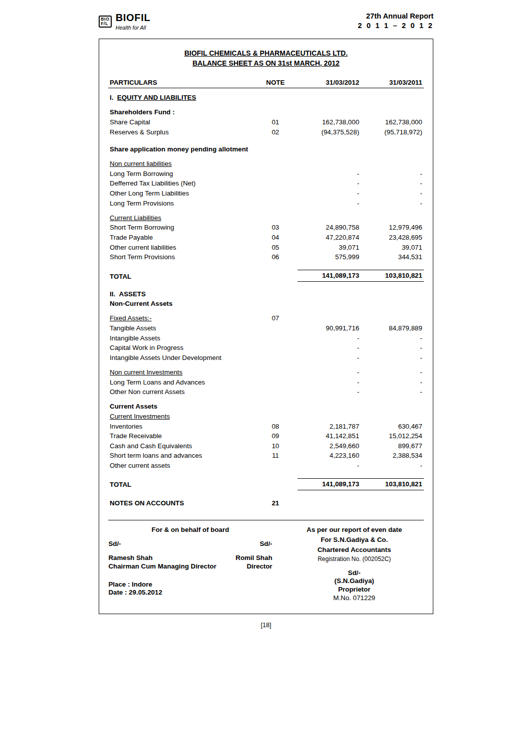BIO
F/L
BIOFIL
Health for All
27th Annual Report
2 0 1 1 – 2 0 1 2
BIOFIL CHEMICALS & PHARMACEUTICALS LTD.
BALANCE SHEET AS ON 31st MARCH, 2012
| PARTICULARS | NOTE | 31/03/2012 | 31/03/2011 |
| --- | --- | --- | --- |
| I. EQUITY AND LIABILITES | | | |
| Shareholders Fund : | | | |
| Share Capital | 01 | 162,738,000 | 162,738,000 |
| Reserves & Surplus | 02 | (94,375,528) | (95,718,972) |
| Share application money pending allotment | | | |
| Non current liabilities | | | |
| Long Term Borrowing | | - | - |
| Defferred Tax Liabilities (Net) | | - | - |
| Other Long Term Liabilities | | - | - |
| Long Term Provisions | | - | - |
| Current Liabilities | | | |
| Short Term Borrowing | 03 | 24,890,758 | 12,979,496 |
| Trade Payable | 04 | 47,220,874 | 23,428,695 |
| Other current liabilities | 05 | 39,071 | 39,071 |
| Short Term Provisions | 06 | 575,999 | 344,531 |
| TOTAL | | 141,089,173 | 103,810,821 |
| II. ASSETS | | | |
| Non-Current Assets | | | |
| Fixed Assets:- | 07 | | |
| Tangible Assets | | 90,991,716 | 84,879,889 |
| Intangible Assets | | - | - |
| Capital Work in Progress | | - | - |
| Intangible Assets Under Development | | - | - |
| Non current Investments | | - | - |
| Long Term Loans and Advances | | - | - |
| Other Non current Assets | | - | - |
| Current Assets | | | |
| Current Investments | | | |
| Inventories | 08 | 2,181,787 | 630,467 |
| Trade Receivable | 09 | 41,142,851 | 15,012,254 |
| Cash and Cash Equivalents | 10 | 2,549,660 | 899,677 |
| Short term loans and advances | 11 | 4,223,160 | 2,388,534 |
| Other current assets | | - | - |
| TOTAL | | 141,089,173 | 103,810,821 |
| NOTES ON ACCOUNTS | 21 | | |
For & on behalf of board
Sd/-
Sd/-
Ramesh Shah
Romil Shah
Chairman Cum Managing Director
Director
Place : Indore
Date : 29.05.2012
As per our report of even date
For S.N.Gadiya & Co.
Chartered Accountants
Registration No. (002052C)
Sd/-
(S.N.Gadiya)
Proprietor
M.No. 071229
[18]